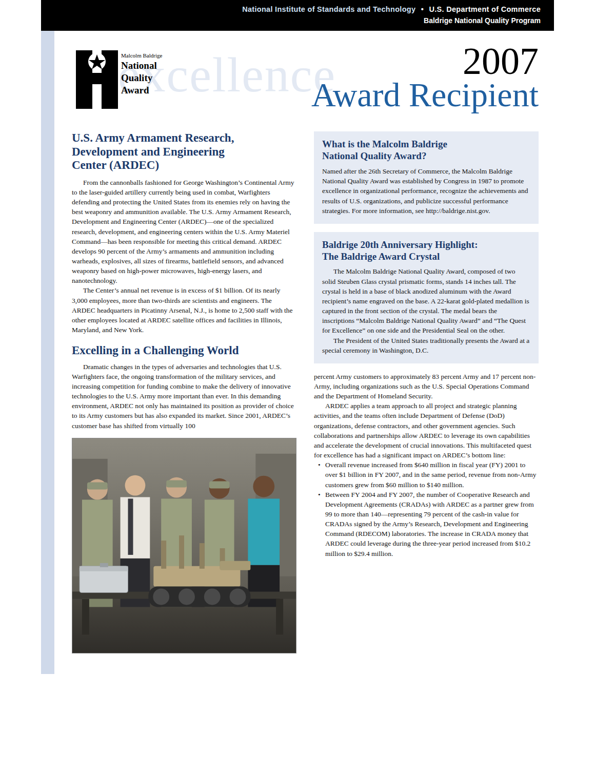National Institute of Standards and Technology • U.S. Department of Commerce
Baldrige National Quality Program
excellence
Malcolm Baldrige National Quality Award
2007
Award Recipient
U.S. Army Armament Research,
Development and Engineering
Center (ARDEC)
From the cannonballs fashioned for George Washington’s Continental Army to the laser-guided artillery currently being used in combat, Warfighters defending and protecting the United States from its enemies rely on having the best weaponry and ammunition available. The U.S. Army Armament Research, Development and Engineering Center (ARDEC)—one of the specialized research, development, and engineering centers within the U.S. Army Materiel Command—has been responsible for meeting this critical demand. ARDEC develops 90 percent of the Army’s armaments and ammunition including warheads, explosives, all sizes of firearms, battlefield sensors, and advanced weaponry based on high-power microwaves, high-energy lasers, and nanotechnology.
The Center’s annual net revenue is in excess of $1 billion. Of its nearly 3,000 employees, more than two-thirds are scientists and engineers. The ARDEC headquarters in Picatinny Arsenal, N.J., is home to 2,500 staff with the other employees located at ARDEC satellite offices and facilities in Illinois, Maryland, and New York.
Excelling in a Challenging World
Dramatic changes in the types of adversaries and technologies that U.S. Warfighters face, the ongoing transformation of the military services, and increasing competition for funding combine to make the delivery of innovative technologies to the U.S. Army more important than ever. In this demanding environment, ARDEC not only has maintained its position as provider of choice to its Army customers but has also expanded its market. Since 2001, ARDEC’s customer base has shifted from virtually 100
What is the Malcolm Baldrige
National Quality Award?
Named after the 26th Secretary of Commerce, the Malcolm Baldrige National Quality Award was established by Congress in 1987 to promote excellence in organizational performance, recognize the achievements and results of U.S. organizations, and publicize successful performance strategies. For more information, see http://baldrige.nist.gov.
Baldrige 20th Anniversary Highlight:
The Baldrige Award Crystal
The Malcolm Baldrige National Quality Award, composed of two solid Steuben Glass crystal prismatic forms, stands 14 inches tall. The crystal is held in a base of black anodized aluminum with the Award recipient’s name engraved on the base. A 22-karat gold-plated medallion is captured in the front section of the crystal. The medal bears the inscriptions “Malcolm Baldrige National Quality Award” and “The Quest for Excellence” on one side and the Presidential Seal on the other.
The President of the United States traditionally presents the Award at a special ceremony in Washington, D.C.
percent Army customers to approximately 83 percent Army and 17 percent non-Army, including organizations such as the U.S. Special Operations Command and the Department of Homeland Security.
ARDEC applies a team approach to all project and strategic planning activities, and the teams often include Department of Defense (DoD) organizations, defense contractors, and other government agencies. Such collaborations and partnerships allow ARDEC to leverage its own capabilities and accelerate the development of crucial innovations. This multifaceted quest for excellence has had a significant impact on ARDEC’s bottom line:
Overall revenue increased from $640 million in fiscal year (FY) 2001 to over $1 billion in FY 2007, and in the same period, revenue from non-Army customers grew from $60 million to $140 million.
Between FY 2004 and FY 2007, the number of Cooperative Research and Development Agreements (CRADAs) with ARDEC as a partner grew from 99 to more than 140—representing 79 percent of the cash-in value for CRADAs signed by the Army’s Research, Development and Engineering Command (RDECOM) laboratories. The increase in CRADA money that ARDEC could leverage during the three-year period increased from $10.2 million to $29.4 million.